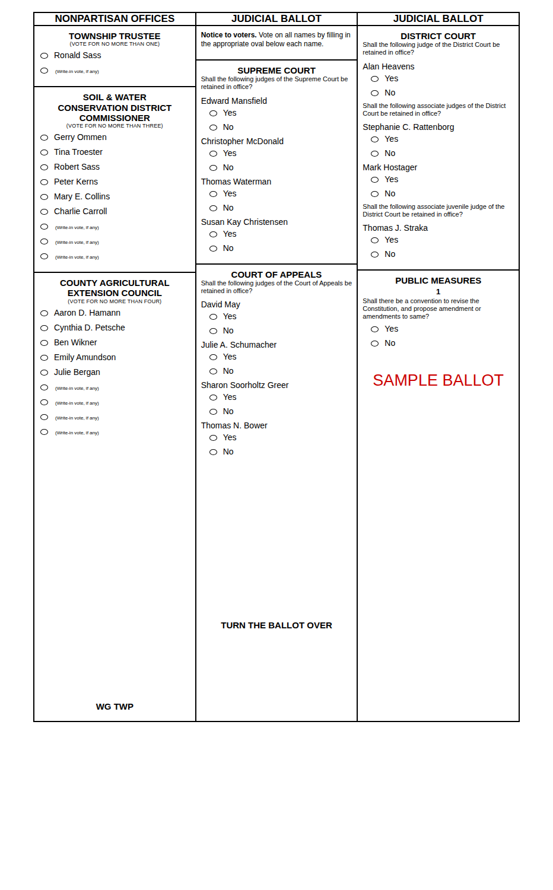| NONPARTISAN OFFICES | JUDICIAL BALLOT | JUDICIAL BALLOT |
| TOWNSHIP TRUSTEE (VOTE FOR NO MORE THAN ONE) Ronald Sass (Write-in vote, if any) SOIL & WATER CONSERVATION DISTRICT COMMISSIONER (VOTE FOR NO MORE THAN THREE) Gerry Ommen Tina Troester Robert Sass Peter Kerns Mary E. Collins Charlie Carroll (Write-in vote, if any) (Write-in vote, if any) (Write-in vote, if any) COUNTY AGRICULTURAL EXTENSION COUNCIL (VOTE FOR NO MORE THAN FOUR) Aaron D. Hamann Cynthia D. Petsche Ben Wikner Emily Amundson Julie Bergan (Write-in vote, if any) (Write-in vote, if any) (Write-in vote, if any) (Write-in vote, if any) WG TWP | Notice to voters. Vote on all names by filling in the appropriate oval below each name. SUPREME COURT Shall the following judges of the Supreme Court be retained in office? Edward Mansfield Yes No Christopher McDonald Yes No Thomas Waterman Yes No Susan Kay Christensen Yes No COURT OF APPEALS Shall the following judges of the Court of Appeals be retained in office? David May Yes No Julie A. Schumacher Yes No Sharon Soorholtz Greer Yes No Thomas N. Bower Yes No TURN THE BALLOT OVER | DISTRICT COURT Shall the following judge of the District Court be retained in office? Alan Heavens Yes No Shall the following associate judges of the District Court be retained in office? Stephanie C. Rattenborg Yes No Mark Hostager Yes No Shall the following associate juvenile judge of the District Court be retained in office? Thomas J. Straka Yes No PUBLIC MEASURES 1 Shall there be a convention to revise the Constitution, and propose amendment or amendments to same? Yes No SAMPLE BALLOT |